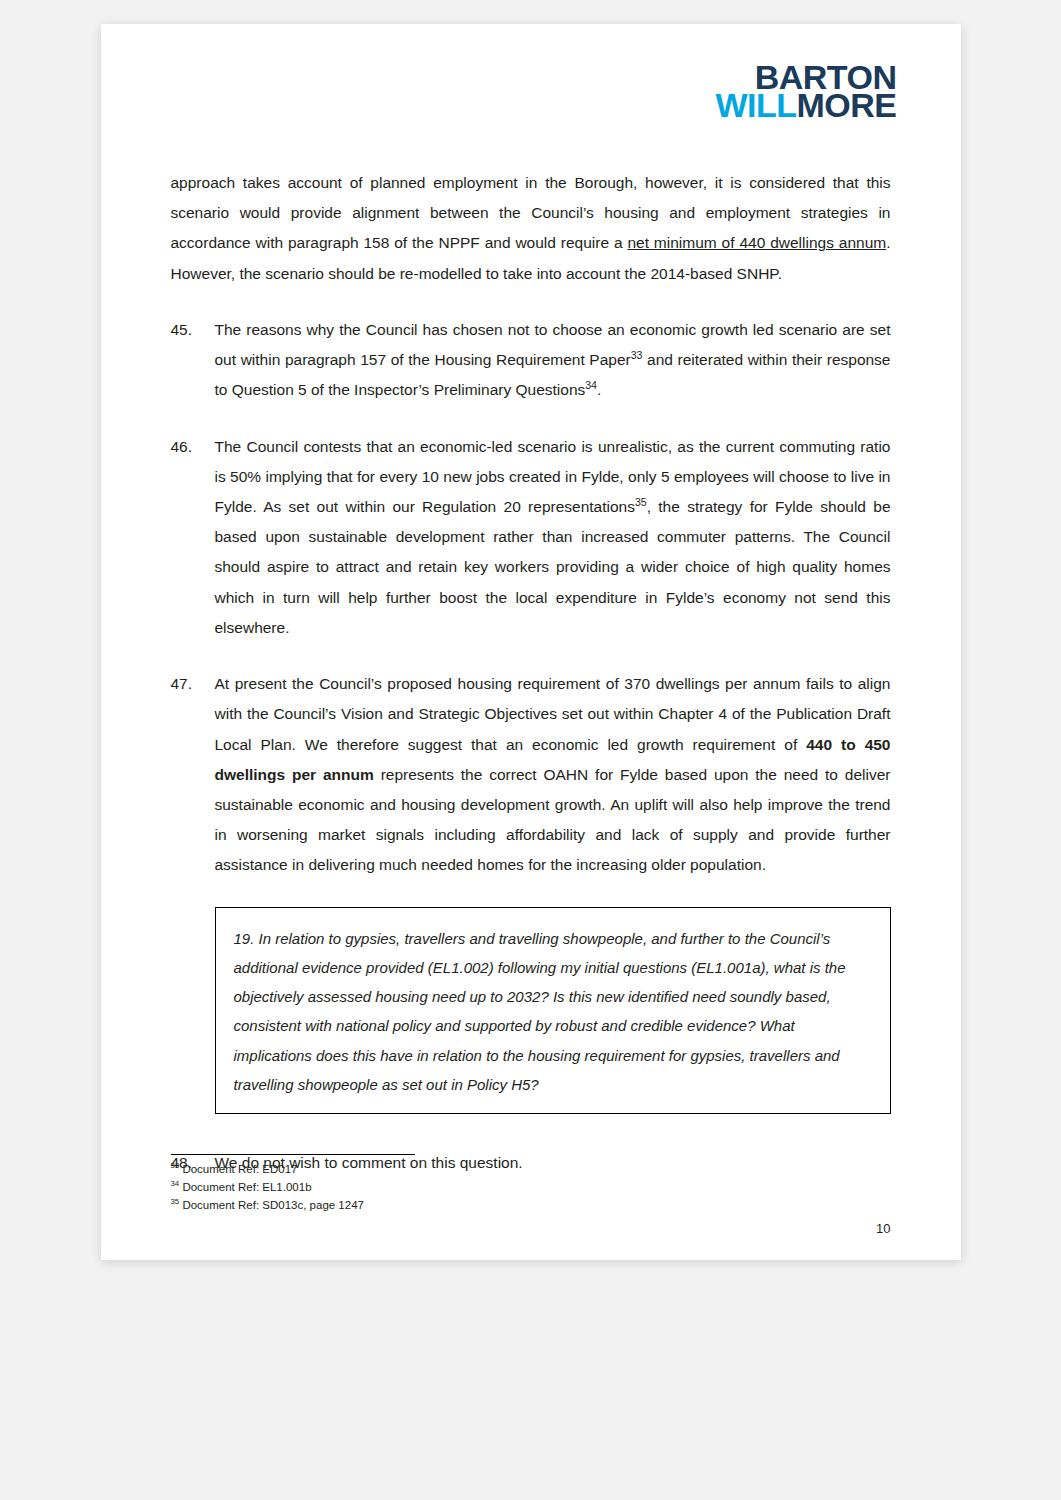BARTON WILLMORE
approach takes account of planned employment in the Borough, however, it is considered that this scenario would provide alignment between the Council’s housing and employment strategies in accordance with paragraph 158 of the NPPF and would require a net minimum of 440 dwellings annum. However, the scenario should be re-modelled to take into account the 2014-based SNHP.
45. The reasons why the Council has chosen not to choose an economic growth led scenario are set out within paragraph 157 of the Housing Requirement Paper33 and reiterated within their response to Question 5 of the Inspector’s Preliminary Questions34.
46. The Council contests that an economic-led scenario is unrealistic, as the current commuting ratio is 50% implying that for every 10 new jobs created in Fylde, only 5 employees will choose to live in Fylde. As set out within our Regulation 20 representations35, the strategy for Fylde should be based upon sustainable development rather than increased commuter patterns. The Council should aspire to attract and retain key workers providing a wider choice of high quality homes which in turn will help further boost the local expenditure in Fylde’s economy not send this elsewhere.
47. At present the Council’s proposed housing requirement of 370 dwellings per annum fails to align with the Council’s Vision and Strategic Objectives set out within Chapter 4 of the Publication Draft Local Plan. We therefore suggest that an economic led growth requirement of 440 to 450 dwellings per annum represents the correct OAHN for Fylde based upon the need to deliver sustainable economic and housing development growth. An uplift will also help improve the trend in worsening market signals including affordability and lack of supply and provide further assistance in delivering much needed homes for the increasing older population.
19. In relation to gypsies, travellers and travelling showpeople, and further to the Council’s additional evidence provided (EL1.002) following my initial questions (EL1.001a), what is the objectively assessed housing need up to 2032? Is this new identified need soundly based, consistent with national policy and supported by robust and credible evidence? What implications does this have in relation to the housing requirement for gypsies, travellers and travelling showpeople as set out in Policy H5?
48. We do not wish to comment on this question.
33 Document Ref: ED017
34 Document Ref: EL1.001b
35 Document Ref: SD013c, page 1247
10